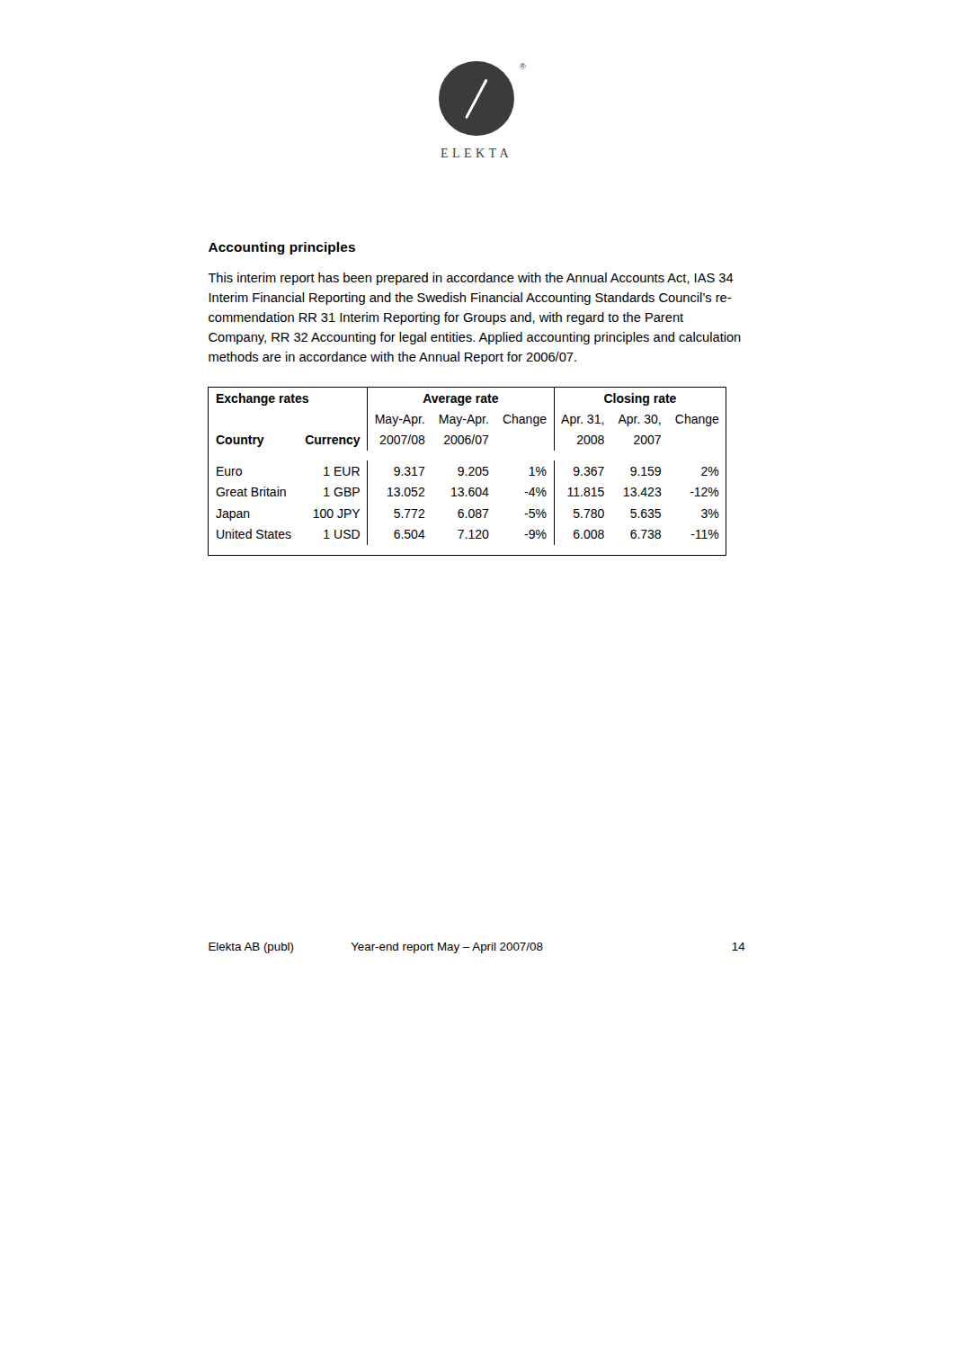®
ELEKTA
Accounting principles
This interim report has been prepared in accordance with the Annual Accounts Act, IAS 34 Interim Financial Reporting and the Swedish Financial Accounting Standards Council’s re- commendation RR 31 Interim Reporting for Groups and, with regard to the Parent Company, RR 32 Accounting for legal entities. Applied accounting principles and calculation methods are in accordance with the Annual Report for 2006/07.
| Exchange rates | Average rate | Closing rate |
| | | May-Apr. | May-Apr. | Change | Apr. 31, | Apr. 30, | Change |
| Country | Currency | 2007/08 | 2006/07 | | 2008 | 2007 | |
| Euro | 1 EUR | 9.317 | 9.205 | 1% | 9.367 | 9.159 | 2% |
| Great Britain | 1 GBP | 13.052 | 13.604 | -4% | 11.815 | 13.423 | -12% |
| Japan | 100 JPY | 5.772 | 6.087 | -5% | 5.780 | 5.635 | 3% |
| United States | 1 USD | 6.504 | 7.120 | -9% | 6.008 | 6.738 | -11% |
Elekta AB (publ)
Year-end report May – April 2007/08
14